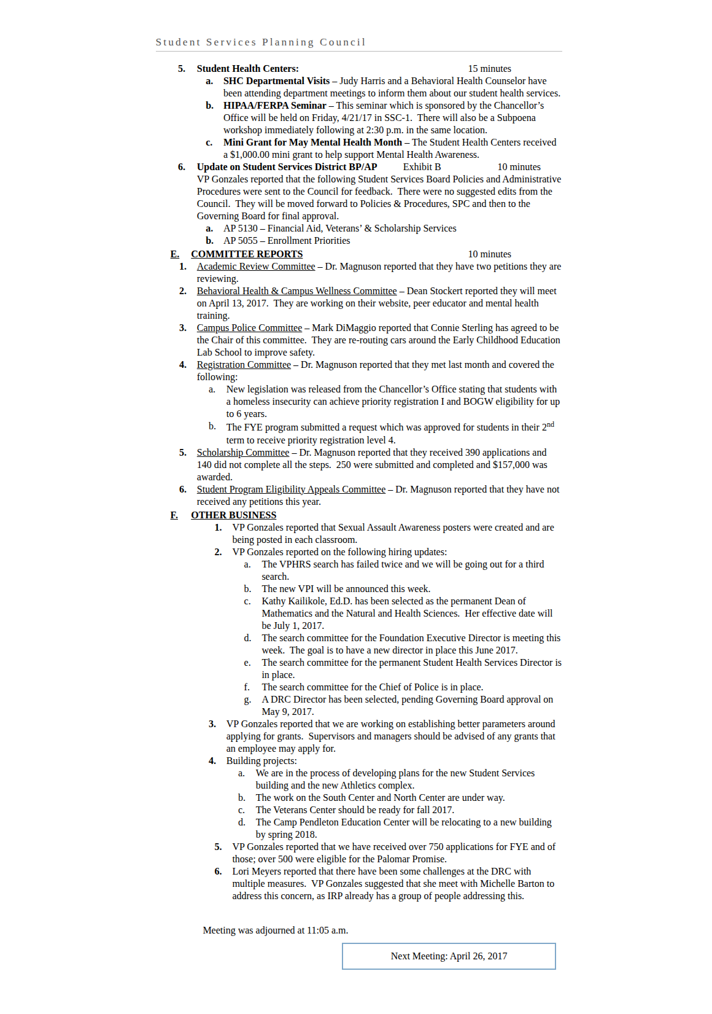Student Services Planning Council
5.
Student Health Centers: 15 minutes
a. SHC Departmental Visits – Judy Harris and a Behavioral Health Counselor have been attending department meetings to inform them about our student health services.
b. HIPAA/FERPA Seminar – This seminar which is sponsored by the Chancellor’s Office will be held on Friday, 4/21/17 in SSC-1. There will also be a Subpoena workshop immediately following at 2:30 p.m. in the same location.
c. Mini Grant for May Mental Health Month – The Student Health Centers received a $1,000.00 mini grant to help support Mental Health Awareness.
6.
Update on Student Services District BP/AP Exhibit B 10 minutes
VP Gonzales reported that the following Student Services Board Policies and Administrative Procedures were sent to the Council for feedback. There were no suggested edits from the Council. They will be moved forward to Policies & Procedures, SPC and then to the Governing Board for final approval.
a. AP 5130 – Financial Aid, Veterans’ & Scholarship Services
b. AP 5055 – Enrollment Priorities
E.
COMMITTEE REPORTS 10 minutes
1. Academic Review Committee – Dr. Magnuson reported that they have two petitions they are reviewing.
2. Behavioral Health & Campus Wellness Committee – Dean Stockert reported they will meet on April 13, 2017. They are working on their website, peer educator and mental health training.
3. Campus Police Committee – Mark DiMaggio reported that Connie Sterling has agreed to be the Chair of this committee. They are re-routing cars around the Early Childhood Education Lab School to improve safety.
4. Registration Committee – Dr. Magnuson reported that they met last month and covered the following:
a. New legislation was released from the Chancellor’s Office stating that students with a homeless insecurity can achieve priority registration I and BOGW eligibility for up to 6 years.
b. The FYE program submitted a request which was approved for students in their 2nd term to receive priority registration level 4.
5. Scholarship Committee – Dr. Magnuson reported that they received 390 applications and 140 did not complete all the steps. 250 were submitted and completed and $157,000 was awarded.
6. Student Program Eligibility Appeals Committee – Dr. Magnuson reported that they have not received any petitions this year.
F. OTHER BUSINESS
1. VP Gonzales reported that Sexual Assault Awareness posters were created and are being posted in each classroom.
2. VP Gonzales reported on the following hiring updates:
a. The VPHRS search has failed twice and we will be going out for a third search.
b. The new VPI will be announced this week.
c. Kathy Kailikole, Ed.D. has been selected as the permanent Dean of Mathematics and the Natural and Health Sciences. Her effective date will be July 1, 2017.
d. The search committee for the Foundation Executive Director is meeting this week. The goal is to have a new director in place this June 2017.
e. The search committee for the permanent Student Health Services Director is in place.
f. The search committee for the Chief of Police is in place.
g. A DRC Director has been selected, pending Governing Board approval on May 9, 2017.
3. VP Gonzales reported that we are working on establishing better parameters around applying for grants. Supervisors and managers should be advised of any grants that an employee may apply for.
4. Building projects:
a. We are in the process of developing plans for the new Student Services building and the new Athletics complex.
b. The work on the South Center and North Center are under way.
c. The Veterans Center should be ready for fall 2017.
d. The Camp Pendleton Education Center will be relocating to a new building by spring 2018.
5. VP Gonzales reported that we have received over 750 applications for FYE and of those; over 500 were eligible for the Palomar Promise.
6. Lori Meyers reported that there have been some challenges at the DRC with multiple measures. VP Gonzales suggested that she meet with Michelle Barton to address this concern, as IRP already has a group of people addressing this.
Meeting was adjourned at 11:05 a.m.
Next Meeting: April 26, 2017